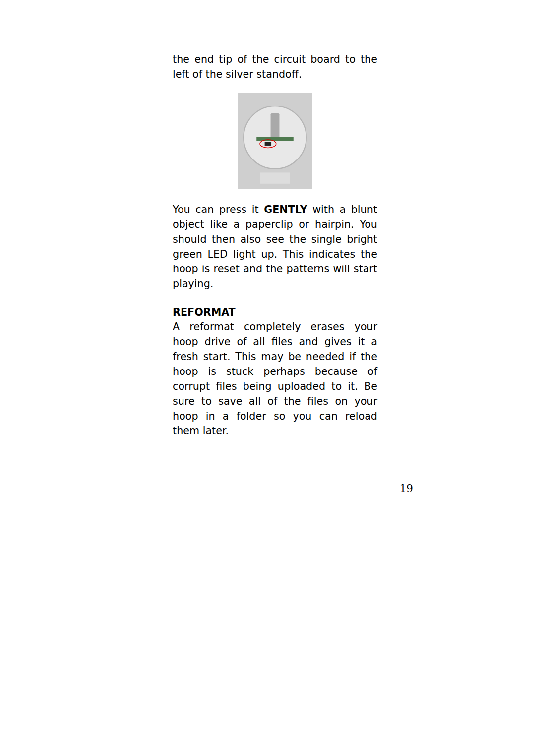the end tip of the circuit board to the left of the silver standoff.
You can press it GENTLY with a blunt object like a paperclip or hairpin. You should then also see the single bright green LED light up. This indicates the hoop is reset and the patterns will start playing.
REFORMAT
A reformat completely erases your hoop drive of all files and gives it a fresh start. This may be needed if the hoop is stuck perhaps because of corrupt files being uploaded to it. Be sure to save all of the files on your hoop in a folder so you can reload them later.
19